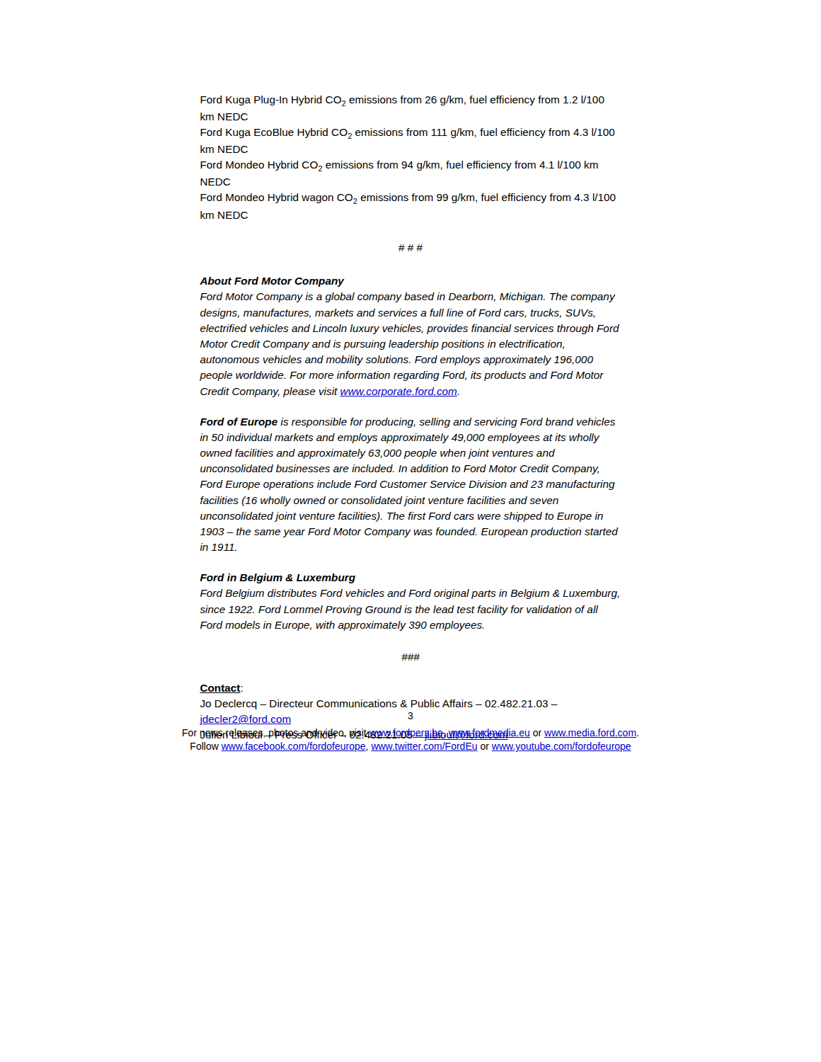Ford Kuga Plug-In Hybrid CO2 emissions from 26 g/km, fuel efficiency from 1.2 l/100 km NEDC
Ford Kuga EcoBlue Hybrid CO2 emissions from 111 g/km, fuel efficiency from 4.3 l/100 km NEDC
Ford Mondeo Hybrid CO2 emissions from 94 g/km, fuel efficiency from 4.1 l/100 km NEDC
Ford Mondeo Hybrid wagon CO2 emissions from 99 g/km, fuel efficiency from 4.3 l/100 km NEDC
# # #
About Ford Motor Company
Ford Motor Company is a global company based in Dearborn, Michigan. The company designs, manufactures, markets and services a full line of Ford cars, trucks, SUVs, electrified vehicles and Lincoln luxury vehicles, provides financial services through Ford Motor Credit Company and is pursuing leadership positions in electrification, autonomous vehicles and mobility solutions. Ford employs approximately 196,000 people worldwide. For more information regarding Ford, its products and Ford Motor Credit Company, please visit www.corporate.ford.com.
Ford of Europe is responsible for producing, selling and servicing Ford brand vehicles in 50 individual markets and employs approximately 49,000 employees at its wholly owned facilities and approximately 63,000 people when joint ventures and unconsolidated businesses are included. In addition to Ford Motor Credit Company, Ford Europe operations include Ford Customer Service Division and 23 manufacturing facilities (16 wholly owned or consolidated joint venture facilities and seven unconsolidated joint venture facilities). The first Ford cars were shipped to Europe in 1903 – the same year Ford Motor Company was founded. European production started in 1911.
Ford in Belgium & Luxemburg
Ford Belgium distributes Ford vehicles and Ford original parts in Belgium & Luxemburg, since 1922. Ford Lommel Proving Ground is the lead test facility for validation of all Ford models in Europe, with approximately 390 employees.
###
Contact:
Jo Declercq – Directeur Communications & Public Affairs – 02.482.21.03 – jdecler2@ford.com
Julien Libioul – Press Officer – 02.482.21.05 – jlibioul@ford.com
3
For news releases, photos and video, visit www.fordpers.be, www.fordmedia.eu or www.media.ford.com.
Follow www.facebook.com/fordofeurope, www.twitter.com/FordEu or www.youtube.com/fordofeurope